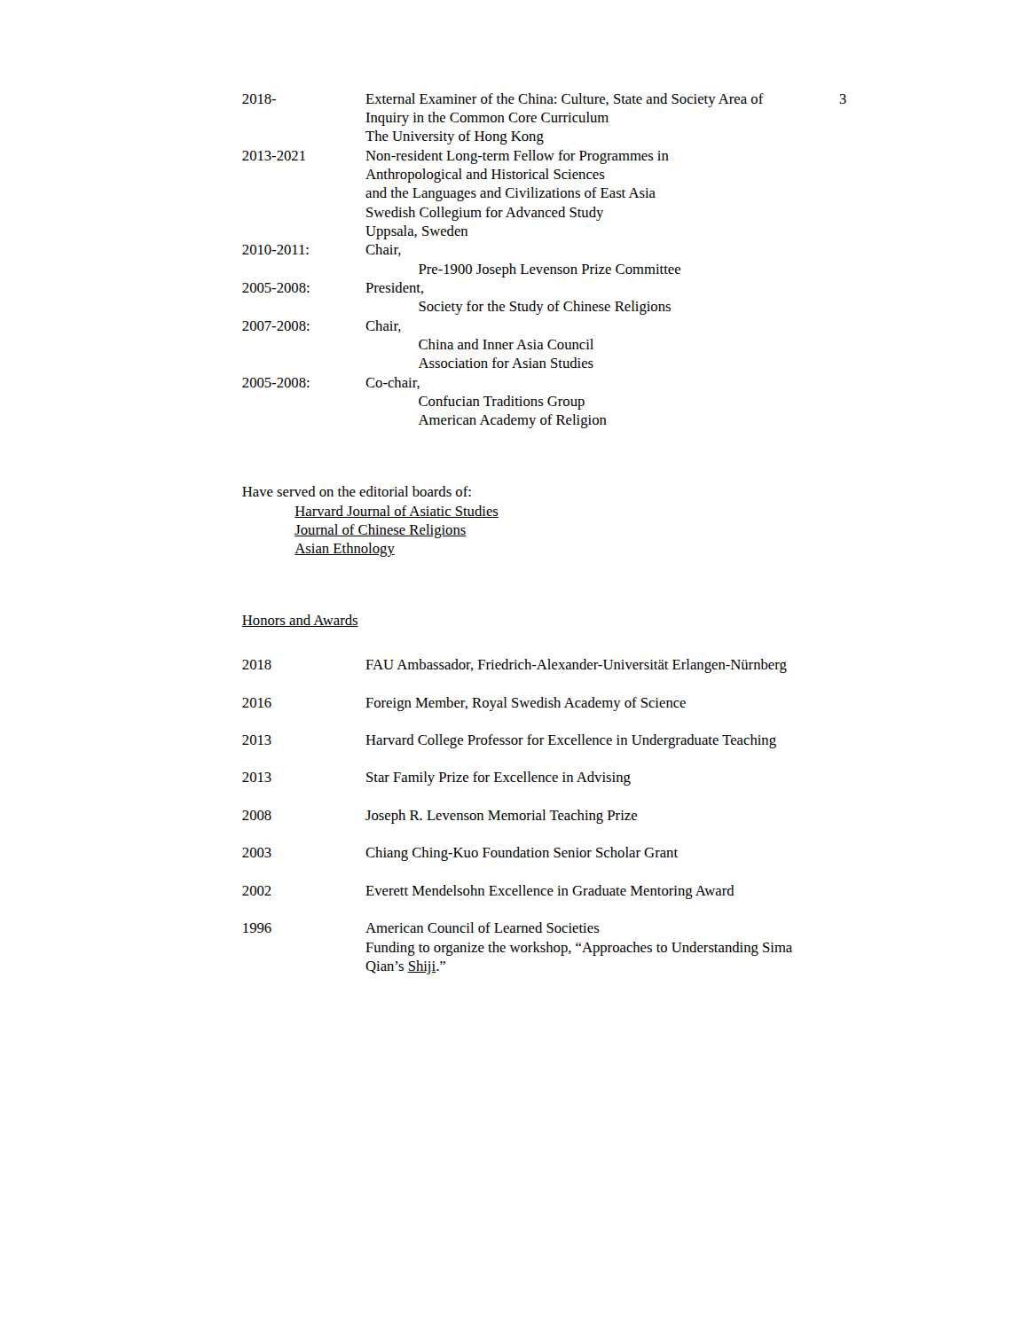3
| 2018- | External Examiner of the China: Culture, State and Society Area of Inquiry in the Common Core Curriculum The University of Hong Kong |
| 2013-2021 | Non-resident Long-term Fellow for Programmes in Anthropological and Historical Sciences and the Languages and Civilizations of East Asia Swedish Collegium for Advanced Study Uppsala, Sweden |
| 2010-2011: | Chair, Pre-1900 Joseph Levenson Prize Committee |
| 2005-2008: | President, Society for the Study of Chinese Religions |
| 2007-2008: | Chair, China and Inner Asia Council Association for Asian Studies |
| 2005-2008: | Co-chair, Confucian Traditions Group American Academy of Religion |
Have served on the editorial boards of:
Harvard Journal of Asiatic Studies
Journal of Chinese Religions
Asian Ethnology
Honors and Awards
| 2018 | FAU Ambassador, Friedrich-Alexander-Universität Erlangen-Nürnberg |
| 2016 | Foreign Member, Royal Swedish Academy of Science |
| 2013 | Harvard College Professor for Excellence in Undergraduate Teaching |
| 2013 | Star Family Prize for Excellence in Advising |
| 2008 | Joseph R. Levenson Memorial Teaching Prize |
| 2003 | Chiang Ching-Kuo Foundation Senior Scholar Grant |
| 2002 | Everett Mendelsohn Excellence in Graduate Mentoring Award |
| 1996 | American Council of Learned Societies Funding to organize the workshop, “Approaches to Understanding Sima Qian’s Shiji .” |